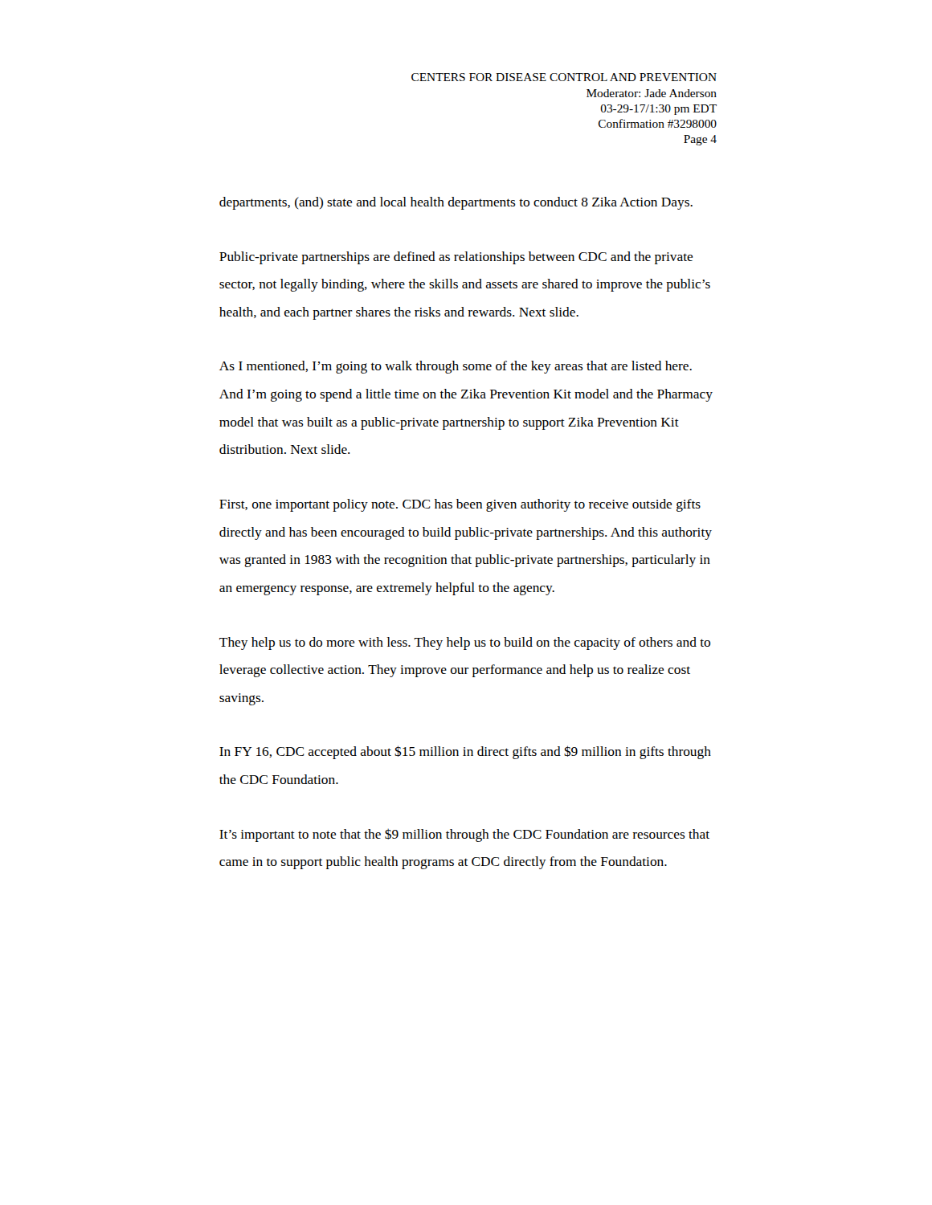CENTERS FOR DISEASE CONTROL AND PREVENTION
Moderator: Jade Anderson
03-29-17/1:30 pm EDT
Confirmation #3298000
Page 4
departments, (and) state and local health departments to conduct 8 Zika Action Days.
Public-private partnerships are defined as relationships between CDC and the private sector, not legally binding, where the skills and assets are shared to improve the public’s health, and each partner shares the risks and rewards. Next slide.
As I mentioned, I’m going to walk through some of the key areas that are listed here. And I’m going to spend a little time on the Zika Prevention Kit model and the Pharmacy model that was built as a public-private partnership to support Zika Prevention Kit distribution. Next slide.
First, one important policy note. CDC has been given authority to receive outside gifts directly and has been encouraged to build public-private partnerships. And this authority was granted in 1983 with the recognition that public-private partnerships, particularly in an emergency response, are extremely helpful to the agency.
They help us to do more with less. They help us to build on the capacity of others and to leverage collective action. They improve our performance and help us to realize cost savings.
In FY 16, CDC accepted about $15 million in direct gifts and $9 million in gifts through the CDC Foundation.
It’s important to note that the $9 million through the CDC Foundation are resources that came in to support public health programs at CDC directly from the Foundation.